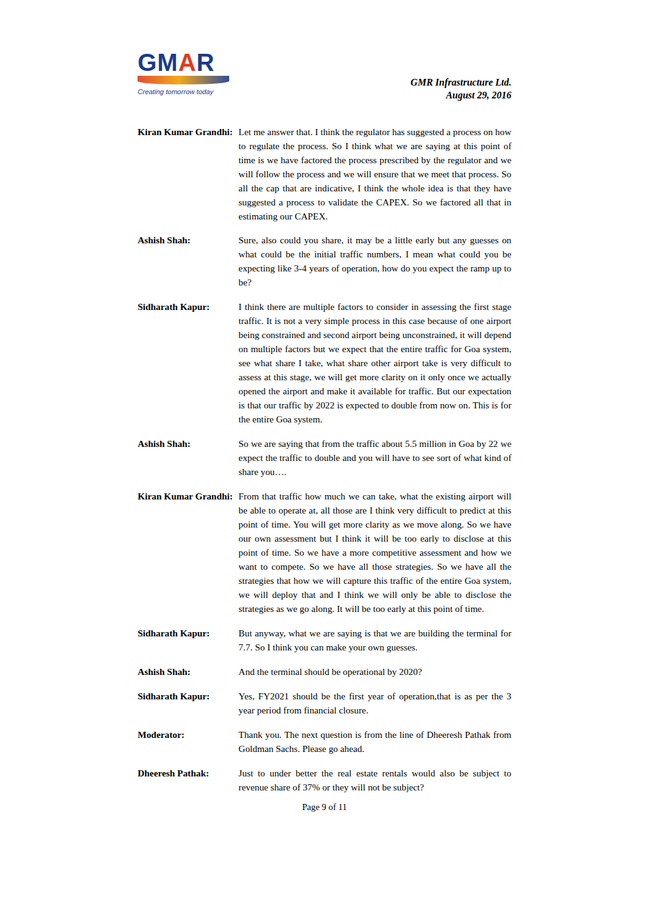GMAR
Creating tomorrow today
GMR Infrastructure Ltd.
August 29, 2016
| Kiran Kumar Grandhi: | Let me answer that. I think the regulator has suggested a process on how to regulate the process. So I think what we are saying at this point of time is we have factored the process prescribed by the regulator and we will follow the process and we will ensure that we meet that process. So all the cap that are indicative, I think the whole idea is that they have suggested a process to validate the CAPEX. So we factored all that in estimating our CAPEX. |
| Ashish Shah: | Sure, also could you share, it may be a little early but any guesses on what could be the initial traffic numbers, I mean what could you be expecting like 3-4 years of operation, how do you expect the ramp up to be? |
| Sidharath Kapur: | I think there are multiple factors to consider in assessing the first stage traffic. It is not a very simple process in this case because of one airport being constrained and second airport being unconstrained, it will depend on multiple factors but we expect that the entire traffic for Goa system, see what share I take, what share other airport take is very difficult to assess at this stage, we will get more clarity on it only once we actually opened the airport and make it available for traffic. But our expectation is that our traffic by 2022 is expected to double from now on. This is for the entire Goa system. |
| Ashish Shah: | So we are saying that from the traffic about 5.5 million in Goa by 22 we expect the traffic to double and you will have to see sort of what kind of share you…. |
| Kiran Kumar Grandhi: | From that traffic how much we can take, what the existing airport will be able to operate at, all those are I think very difficult to predict at this point of time. You will get more clarity as we move along. So we have our own assessment but I think it will be too early to disclose at this point of time. So we have a more competitive assessment and how we want to compete. So we have all those strategies. So we have all the strategies that how we will capture this traffic of the entire Goa system, we will deploy that and I think we will only be able to disclose the strategies as we go along. It will be too early at this point of time. |
| Sidharath Kapur: | But anyway, what we are saying is that we are building the terminal for 7.7. So I think you can make your own guesses. |
| Ashish Shah: | And the terminal should be operational by 2020? |
| Sidharath Kapur: | Yes, FY2021 should be the first year of operation,that is as per the 3 year period from financial closure. |
| Moderator: | Thank you. The next question is from the line of Dheeresh Pathak from Goldman Sachs. Please go ahead. |
| Dheeresh Pathak: | Just to under better the real estate rentals would also be subject to revenue share of 37% or they will not be subject? |
Page 9 of 11